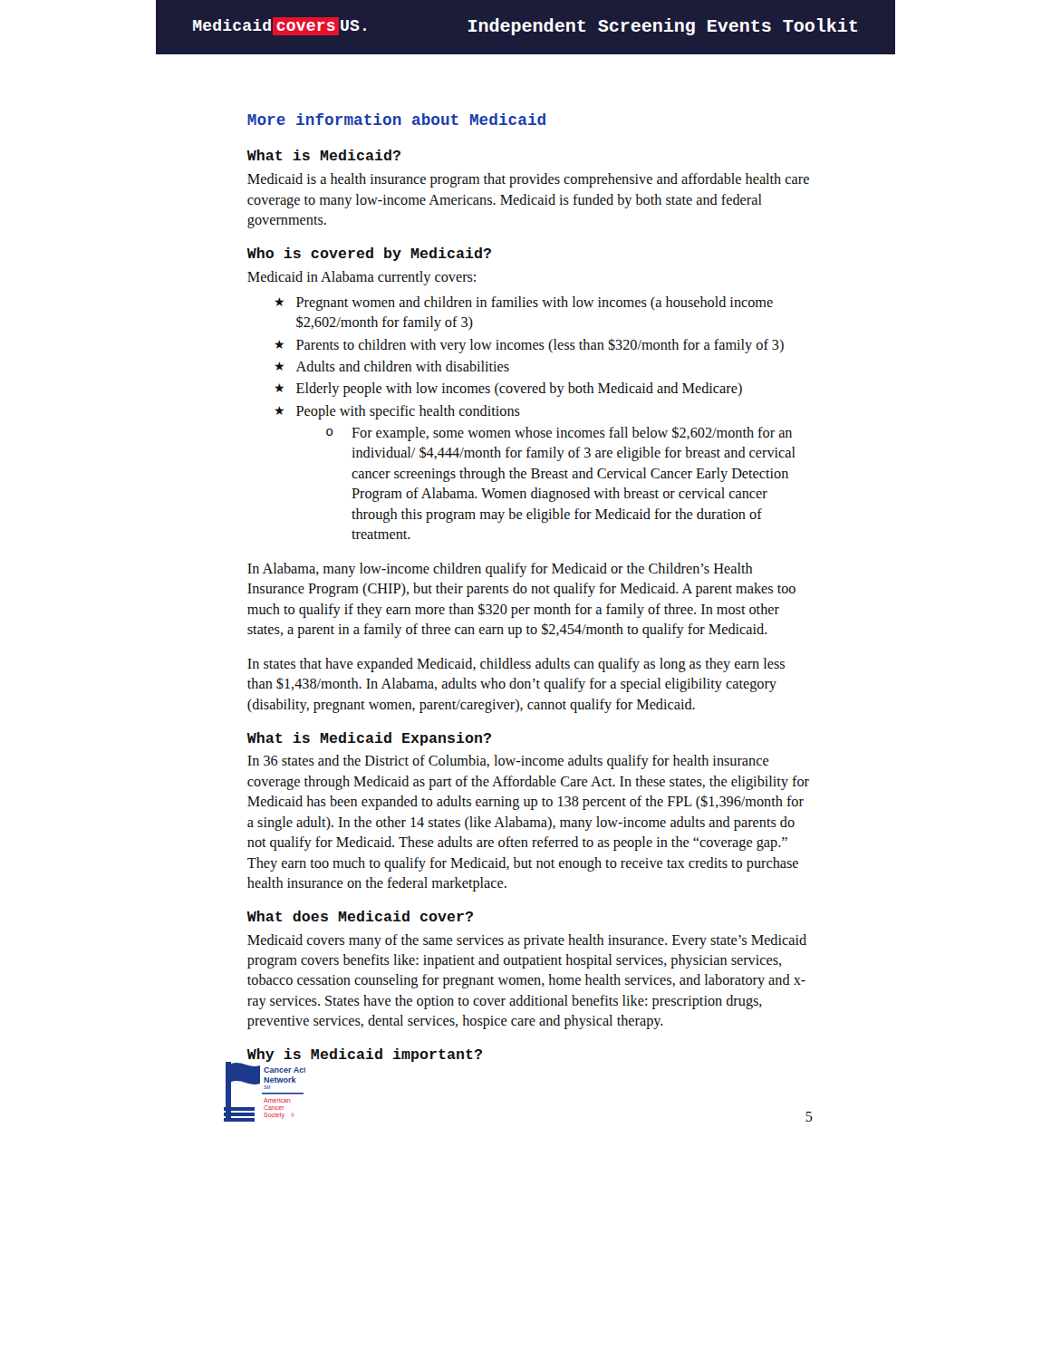Medicaidcovers US.
Independent Screening Events Toolkit
More information about Medicaid
What is Medicaid?
Medicaid is a health insurance program that provides comprehensive and affordable health care coverage to many low-income Americans. Medicaid is funded by both state and federal governments.
Who is covered by Medicaid?
Medicaid in Alabama currently covers:
Pregnant women and children in families with low incomes (a household income $2,602/month for family of 3)
Parents to children with very low incomes (less than $320/month for a family of 3)
Adults and children with disabilities
Elderly people with low incomes (covered by both Medicaid and Medicare)
People with specific health conditions
For example, some women whose incomes fall below $2,602/month for an individual/ $4,444/month for family of 3 are eligible for breast and cervical cancer screenings through the Breast and Cervical Cancer Early Detection Program of Alabama. Women diagnosed with breast or cervical cancer through this program may be eligible for Medicaid for the duration of treatment.
In Alabama, many low-income children qualify for Medicaid or the Children’s Health Insurance Program (CHIP), but their parents do not qualify for Medicaid. A parent makes too much to qualify if they earn more than $320 per month for a family of three. In most other states, a parent in a family of three can earn up to $2,454/month to qualify for Medicaid.
In states that have expanded Medicaid, childless adults can qualify as long as they earn less than $1,438/month. In Alabama, adults who don’t qualify for a special eligibility category (disability, pregnant women, parent/caregiver), cannot qualify for Medicaid.
What is Medicaid Expansion?
In 36 states and the District of Columbia, low-income adults qualify for health insurance coverage through Medicaid as part of the Affordable Care Act. In these states, the eligibility for Medicaid has been expanded to adults earning up to 138 percent of the FPL ($1,396/month for a single adult). In the other 14 states (like Alabama), many low-income adults and parents do not qualify for Medicaid. These adults are often referred to as people in the “coverage gap.” They earn too much to qualify for Medicaid, but not enough to receive tax credits to purchase health insurance on the federal marketplace.
What does Medicaid cover?
Medicaid covers many of the same services as private health insurance. Every state’s Medicaid program covers benefits like: inpatient and outpatient hospital services, physician services, tobacco cessation counseling for pregnant women, home health services, and laboratory and x-ray services. States have the option to cover additional benefits like: prescription drugs, preventive services, dental services, hospice care and physical therapy.
Why is Medicaid important?
Cancer Action Network SM American Cancer Society ®
5